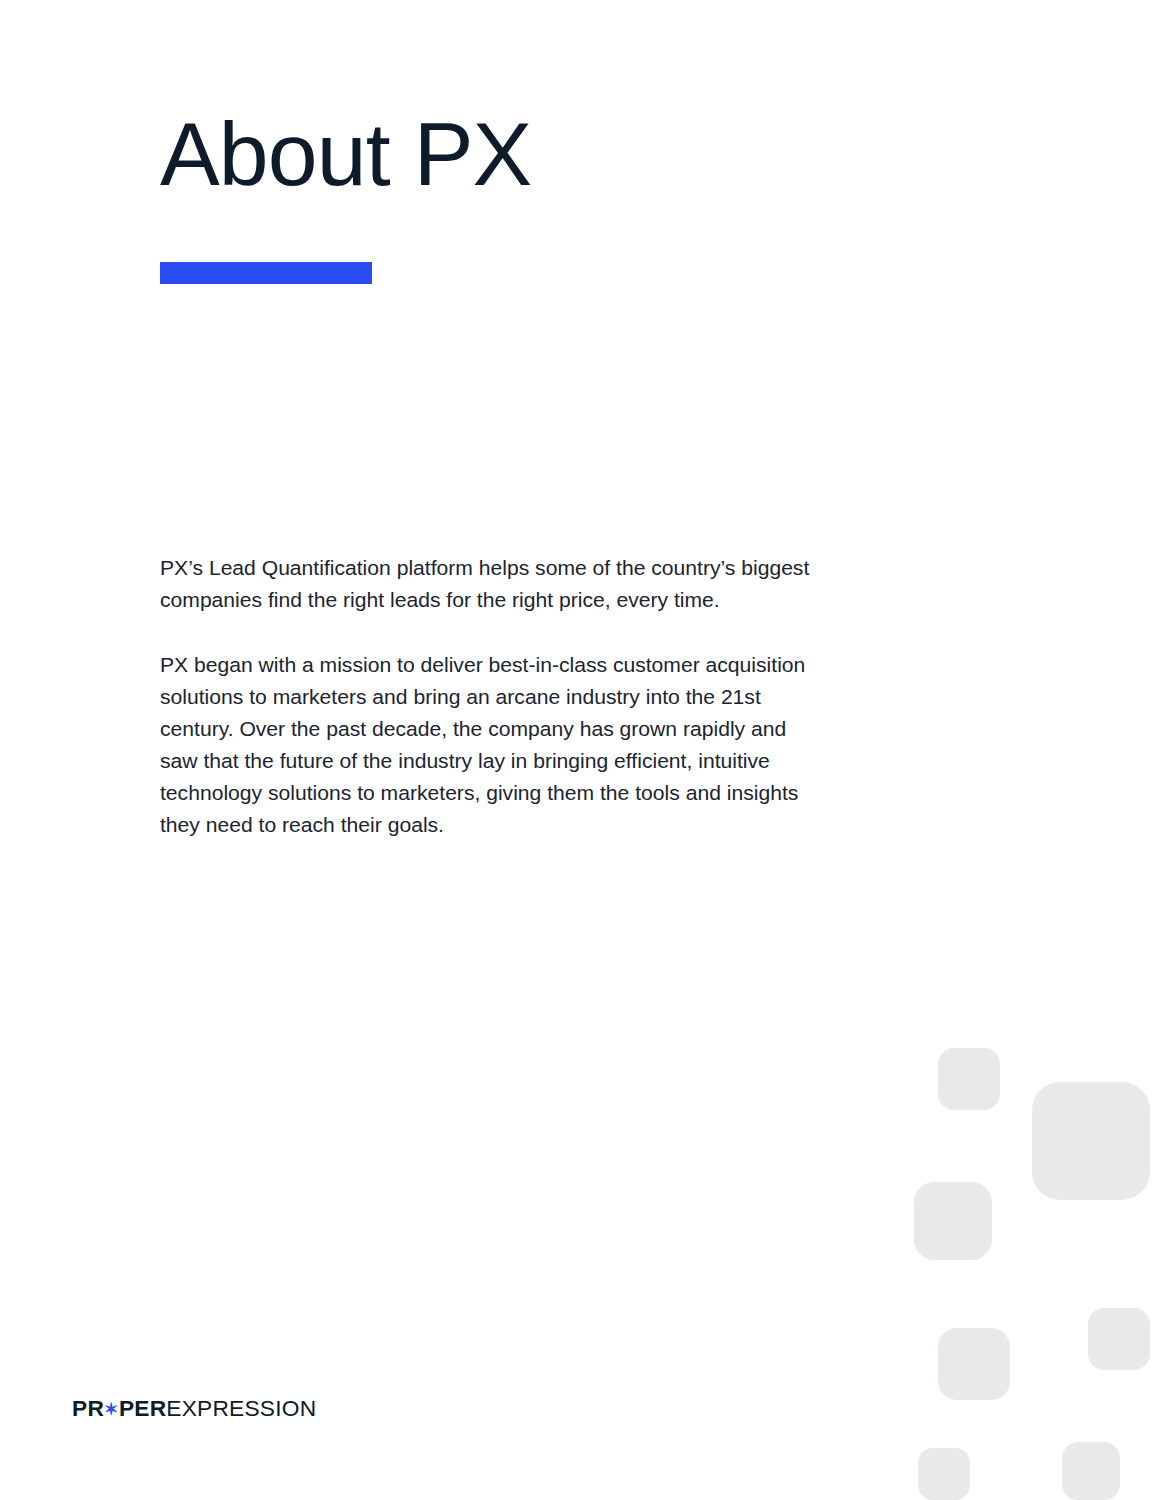About PX
PX’s Lead Quantification platform helps some of the country’s biggest companies find the right leads for the right price, every time.
PX began with a mission to deliver best-in-class customer acquisition solutions to marketers and bring an arcane industry into the 21st century. Over the past decade, the company has grown rapidly and saw that the future of the industry lay in bringing efficient, intuitive technology solutions to marketers, giving them the tools and insights they need to reach their goals.
PR✶PER EXPRESSION